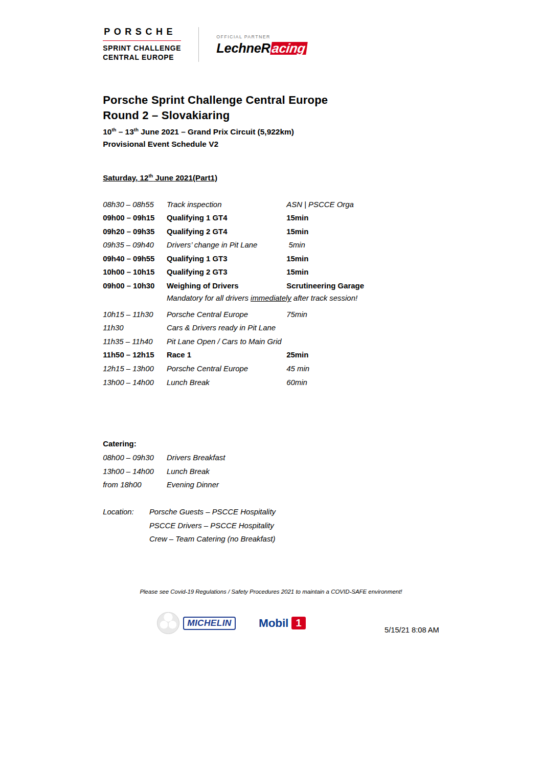PORSCHE
SPRINT CHALLENGE
CENTRAL EUROPE
Official Partner
LechneRacing
Porsche Sprint Challenge Central Europe
Round 2 – Slovakiaring
10th – 13th June 2021 – Grand Prix Circuit (5,922km)
Provisional Event Schedule V2
Saturday, 12th June 2021(Part1)
| 08h30 – 08h55 | Track inspection | ASN / PSCCE Orga |
| 09h00 – 09h15 | Qualifying 1 GT4 | 15min |
| 09h20 – 09h35 | Qualifying 2 GT4 | 15min |
| 09h35 – 09h40 | Drivers’ change in Pit Lane | 5min |
| 09h40 – 09h55 | Qualifying 1 GT3 | 15min |
| 10h00 – 10h15 | Qualifying 2 GT3 | 15min |
| 09h00 – 10h30 | Weighing of Drivers | Scrutineering Garage |
| | Mandatory for all drivers immediately after track session! |
| 10h15 – 11h30 | Porsche Central Europe | 75min |
| 11h30 | Cars & Drivers ready in Pit Lane |
| 11h35 – 11h40 | Pit Lane Open / Cars to Main Grid |
| 11h50 – 12h15 | Race 1 | 25min |
| 12h15 – 13h00 | Porsche Central Europe | 45 min |
| 13h00 – 14h00 | Lunch Break | 60min |
Catering:
| 08h00 – 09h30 | Drivers Breakfast |
| 13h00 – 14h00 | Lunch Break |
| from 18h00 | Evening Dinner |
| Location: | Porsche Guests – PSCCE Hospitality |
| | PSCCE Drivers – PSCCE Hospitality |
| | Crew – Team Catering (no Breakfast) |
Please see Covid-19 Regulations / Safety Procedures 2021 to maintain a COVID-SAFE environment!
MICHELIN
Mobil 1
5/15/21 8:08 AM